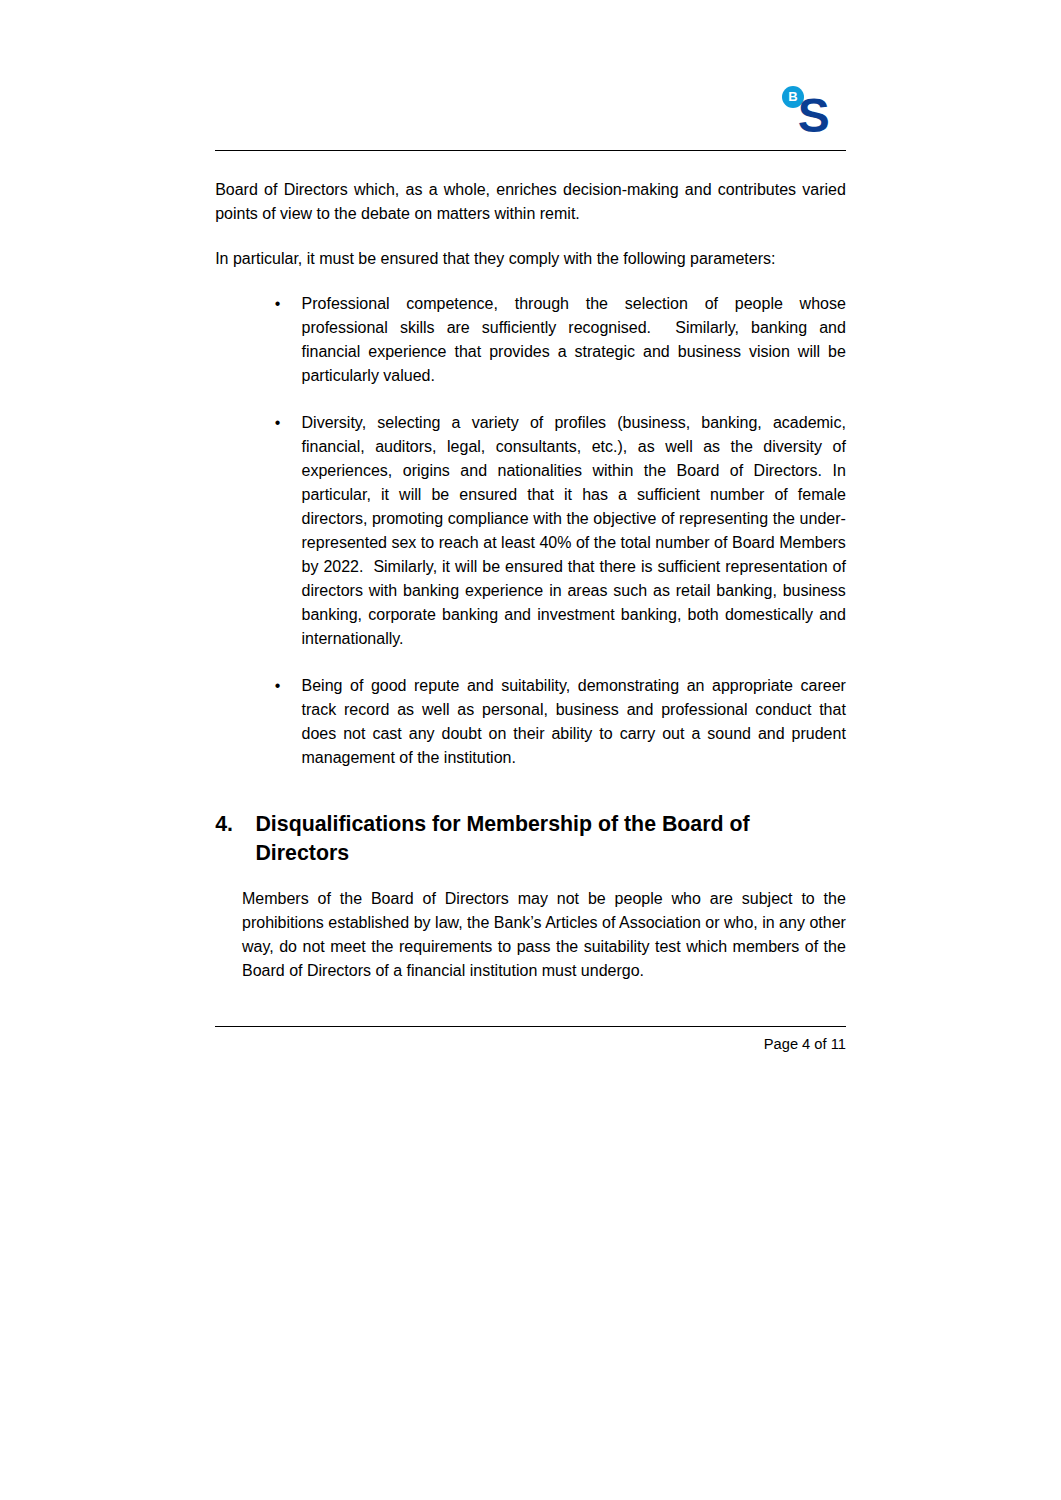B
S
Board of Directors which, as a whole, enriches decision-making and contributes varied points of view to the debate on matters within remit.
In particular, it must be ensured that they comply with the following parameters:
Professional competence, through the selection of people whose professional skills are sufficiently recognised. Similarly, banking and financial experience that provides a strategic and business vision will be particularly valued.
Diversity, selecting a variety of profiles (business, banking, academic, financial, auditors, legal, consultants, etc.), as well as the diversity of experiences, origins and nationalities within the Board of Directors. In particular, it will be ensured that it has a sufficient number of female directors, promoting compliance with the objective of representing the under-represented sex to reach at least 40% of the total number of Board Members by 2022. Similarly, it will be ensured that there is sufficient representation of directors with banking experience in areas such as retail banking, business banking, corporate banking and investment banking, both domestically and internationally.
Being of good repute and suitability, demonstrating an appropriate career track record as well as personal, business and professional conduct that does not cast any doubt on their ability to carry out a sound and prudent management of the institution.
4. Disqualifications for Membership of the Board of Directors
Members of the Board of Directors may not be people who are subject to the prohibitions established by law, the Bank’s Articles of Association or who, in any other way, do not meet the requirements to pass the suitability test which members of the Board of Directors of a financial institution must undergo.
Page 4 of 11